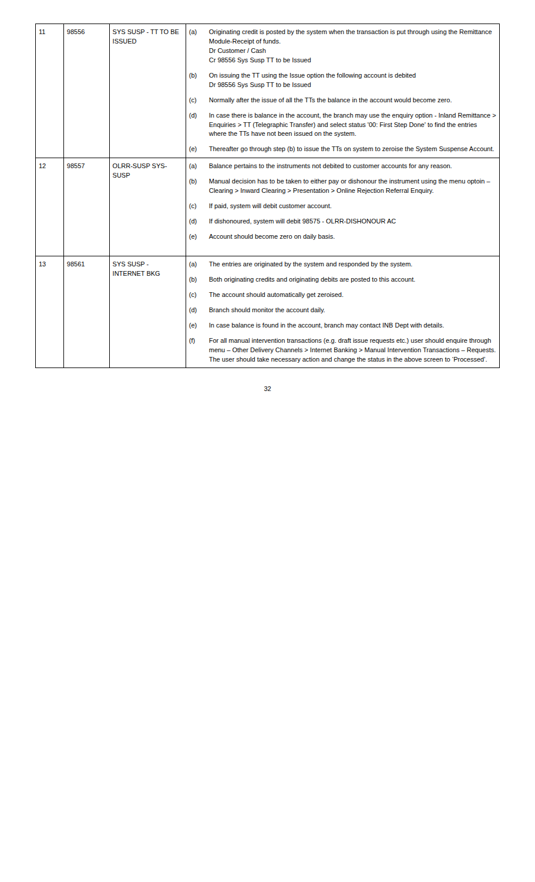| 11 | 98556 | SYS SUSP - TT TO BE ISSUED | (a) Originating credit is posted by the system when the transaction is put through using the Remittance Module-Receipt of funds. Dr Customer / Cash Cr 98556 Sys Susp TT to be Issued (b) On issuing the TT using the Issue option the following account is debited Dr 98556 Sys Susp TT to be Issued (c) Normally after the issue of all the TTs the balance in the account would become zero. (d) In case there is balance in the account, the branch may use the enquiry option - Inland Remittance > Enquiries > TT (Telegraphic Transfer) and select status '00: First Step Done' to find the entries where the TTs have not been issued on the system. (e) Thereafter go through step (b) to issue the TTs on system to zeroise the System Suspense Account. |
| 12 | 98557 | OLRR-SUSP SYS-SUSP | (a) Balance pertains to the instruments not debited to customer accounts for any reason. (b) Manual decision has to be taken to either pay or dishonour the instrument using the menu optoin – Clearing > Inward Clearing > Presentation > Online Rejection Referral Enquiry. (c) If paid, system will debit customer account. (d) If dishonoured, system will debit 98575 - OLRR-DISHONOUR AC (e) Account should become zero on daily basis. |
| 13 | 98561 | SYS SUSP - INTERNET BKG | (a) The entries are originated by the system and responded by the system. (b) Both originating credits and originating debits are posted to this account. (c) The account should automatically get zeroised. (d) Branch should monitor the account daily. (e) In case balance is found in the account, branch may contact INB Dept with details. (f) For all manual intervention transactions (e.g. draft issue requests etc.) user should enquire through menu – Other Delivery Channels > Internet Banking > Manual Intervention Transactions – Requests. The user should take necessary action and change the status in the above screen to ‘Processed’. |
32